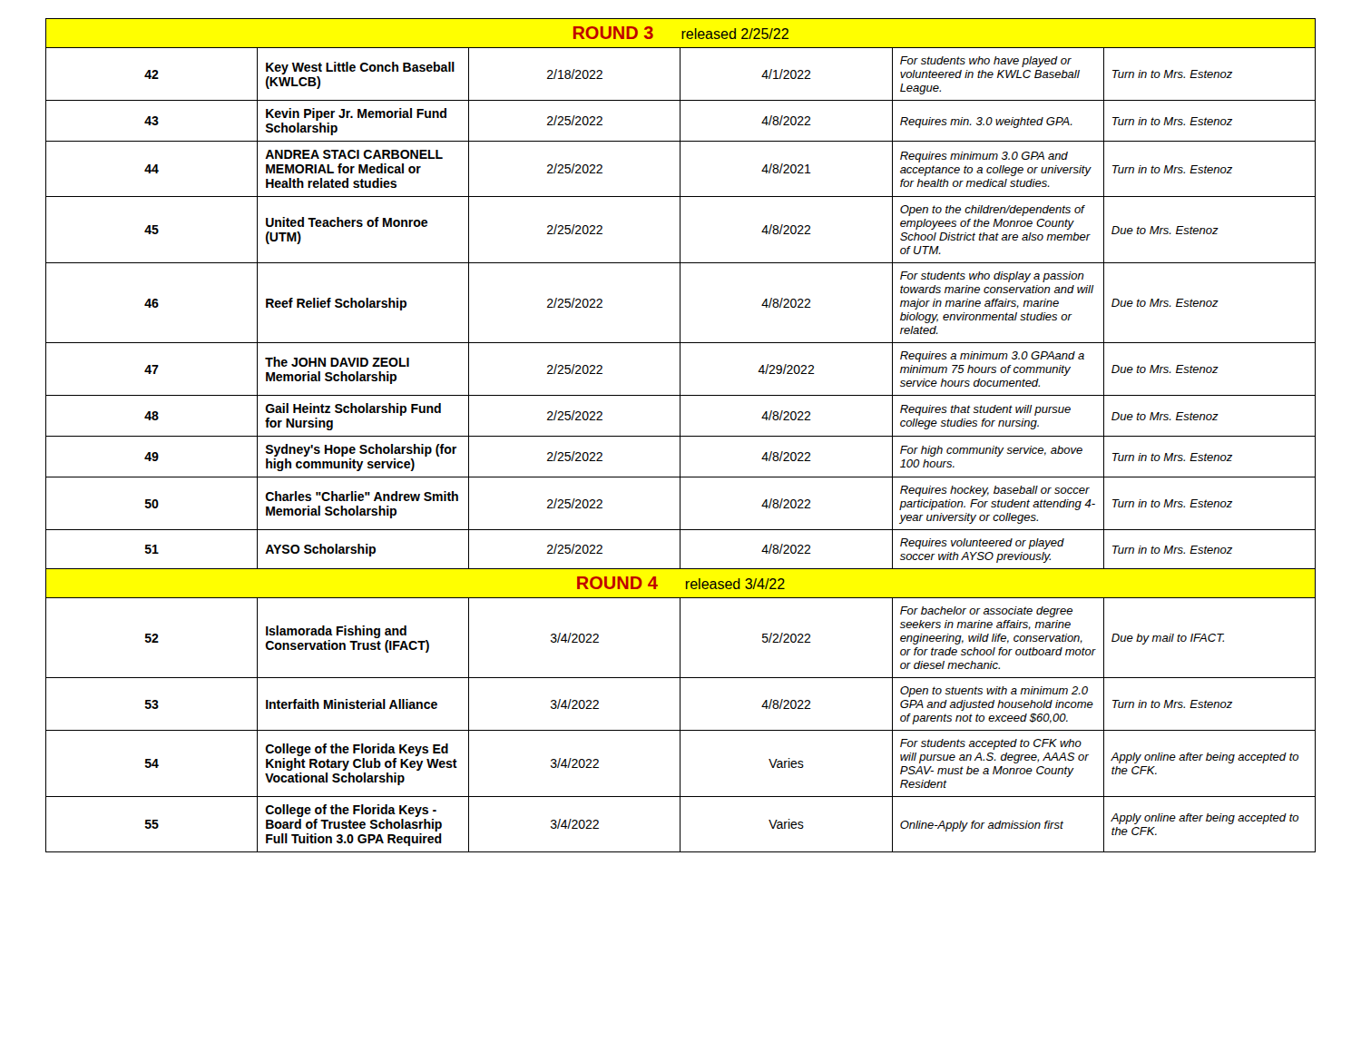| ROUND 3 released 2/25/22 |
| 42 | Key West Little Conch Baseball (KWLCB) | 2/18/2022 | 4/1/2022 | For students who have played or volunteered in the KWLC Baseball League. | Turn in to Mrs. Estenoz |
| 43 | Kevin Piper Jr. Memorial Fund Scholarship | 2/25/2022 | 4/8/2022 | Requires min. 3.0 weighted GPA. | Turn in to Mrs. Estenoz |
| 44 | ANDREA STACI CARBONELL MEMORIAL for Medical or Health related studies | 2/25/2022 | 4/8/2021 | Requires minimum 3.0 GPA and acceptance to a college or university for health or medical studies. | Turn in to Mrs. Estenoz |
| 45 | United Teachers of Monroe (UTM) | 2/25/2022 | 4/8/2022 | Open to the children/dependents of employees of the Monroe County School District that are also member of UTM. | Due to Mrs. Estenoz |
| 46 | Reef Relief Scholarship | 2/25/2022 | 4/8/2022 | For students who display a passion towards marine conservation and will major in marine affairs, marine biology, environmental studies or related. | Due to Mrs. Estenoz |
| 47 | The JOHN DAVID ZEOLI Memorial Scholarship | 2/25/2022 | 4/29/2022 | Requires a minimum 3.0 GPAand a minimum 75 hours of community service hours documented. | Due to Mrs. Estenoz |
| 48 | Gail Heintz Scholarship Fund for Nursing | 2/25/2022 | 4/8/2022 | Requires that student will pursue college studies for nursing. | Due to Mrs. Estenoz |
| 49 | Sydney's Hope Scholarship (for high community service) | 2/25/2022 | 4/8/2022 | For high community service, above 100 hours. | Turn in to Mrs. Estenoz |
| 50 | Charles "Charlie" Andrew Smith Memorial Scholarship | 2/25/2022 | 4/8/2022 | Requires hockey, baseball or soccer participation. For student attending 4-year university or colleges. | Turn in to Mrs. Estenoz |
| 51 | AYSO Scholarship | 2/25/2022 | 4/8/2022 | Requires volunteered or played soccer with AYSO previously. | Turn in to Mrs. Estenoz |
| ROUND 4 released 3/4/22 |
| 52 | Islamorada Fishing and Conservation Trust (IFACT) | 3/4/2022 | 5/2/2022 | For bachelor or associate degree seekers in marine affairs, marine engineering, wild life, conservation, or for trade school for outboard motor or diesel mechanic. | Due by mail to IFACT. |
| 53 | Interfaith Ministerial Alliance | 3/4/2022 | 4/8/2022 | Open to stuents with a minimum 2.0 GPA and adjusted household income of parents not to exceed $60,00. | Turn in to Mrs. Estenoz |
| 54 | College of the Florida Keys Ed Knight Rotary Club of Key West Vocational Scholarship | 3/4/2022 | Varies | For students accepted to CFK who will pursue an A.S. degree, AAAS or PSAV- must be a Monroe County Resident | Apply online after being accepted to the CFK. |
| 55 | College of the Florida Keys - Board of Trustee Scholasrhip Full Tuition 3.0 GPA Required | 3/4/2022 | Varies | Online-Apply for admission first | Apply online after being accepted to the CFK. |